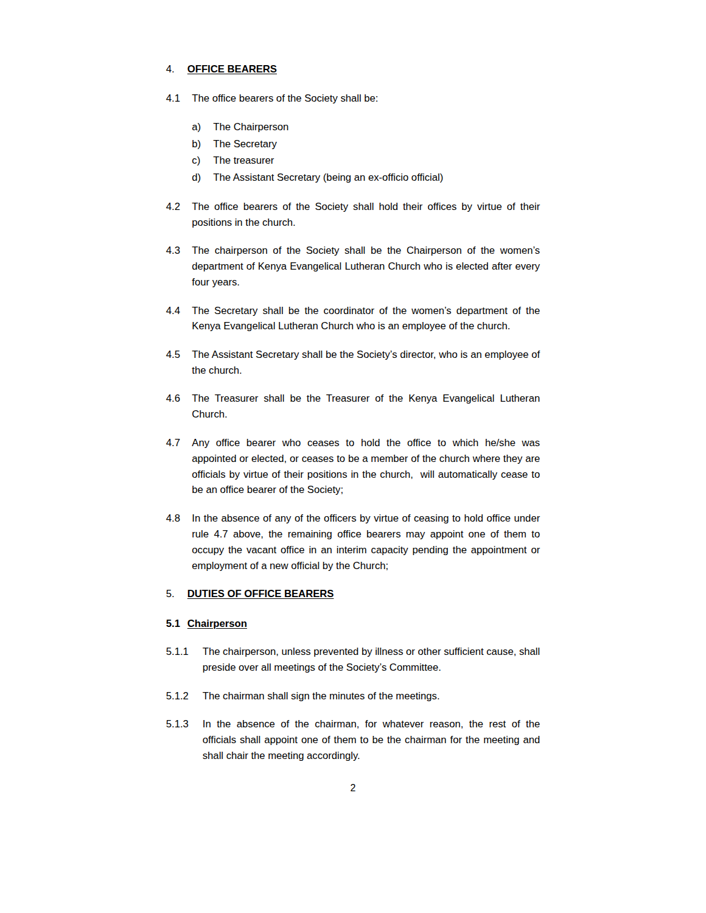4. OFFICE BEARERS
4.1 The office bearers of the Society shall be:
a) The Chairperson
b) The Secretary
c) The treasurer
d) The Assistant Secretary (being an ex-officio official)
4.2 The office bearers of the Society shall hold their offices by virtue of their positions in the church.
4.3 The chairperson of the Society shall be the Chairperson of the women’s department of Kenya Evangelical Lutheran Church who is elected after every four years.
4.4 The Secretary shall be the coordinator of the women’s department of the Kenya Evangelical Lutheran Church who is an employee of the church.
4.5 The Assistant Secretary shall be the Society’s director, who is an employee of the church.
4.6 The Treasurer shall be the Treasurer of the Kenya Evangelical Lutheran Church.
4.7 Any office bearer who ceases to hold the office to which he/she was appointed or elected, or ceases to be a member of the church where they are officials by virtue of their positions in the church, will automatically cease to be an office bearer of the Society;
4.8 In the absence of any of the officers by virtue of ceasing to hold office under rule 4.7 above, the remaining office bearers may appoint one of them to occupy the vacant office in an interim capacity pending the appointment or employment of a new official by the Church;
5. DUTIES OF OFFICE BEARERS
5.1 Chairperson
5.1.1 The chairperson, unless prevented by illness or other sufficient cause, shall preside over all meetings of the Society’s Committee.
5.1.2 The chairman shall sign the minutes of the meetings.
5.1.3 In the absence of the chairman, for whatever reason, the rest of the officials shall appoint one of them to be the chairman for the meeting and shall chair the meeting accordingly.
2